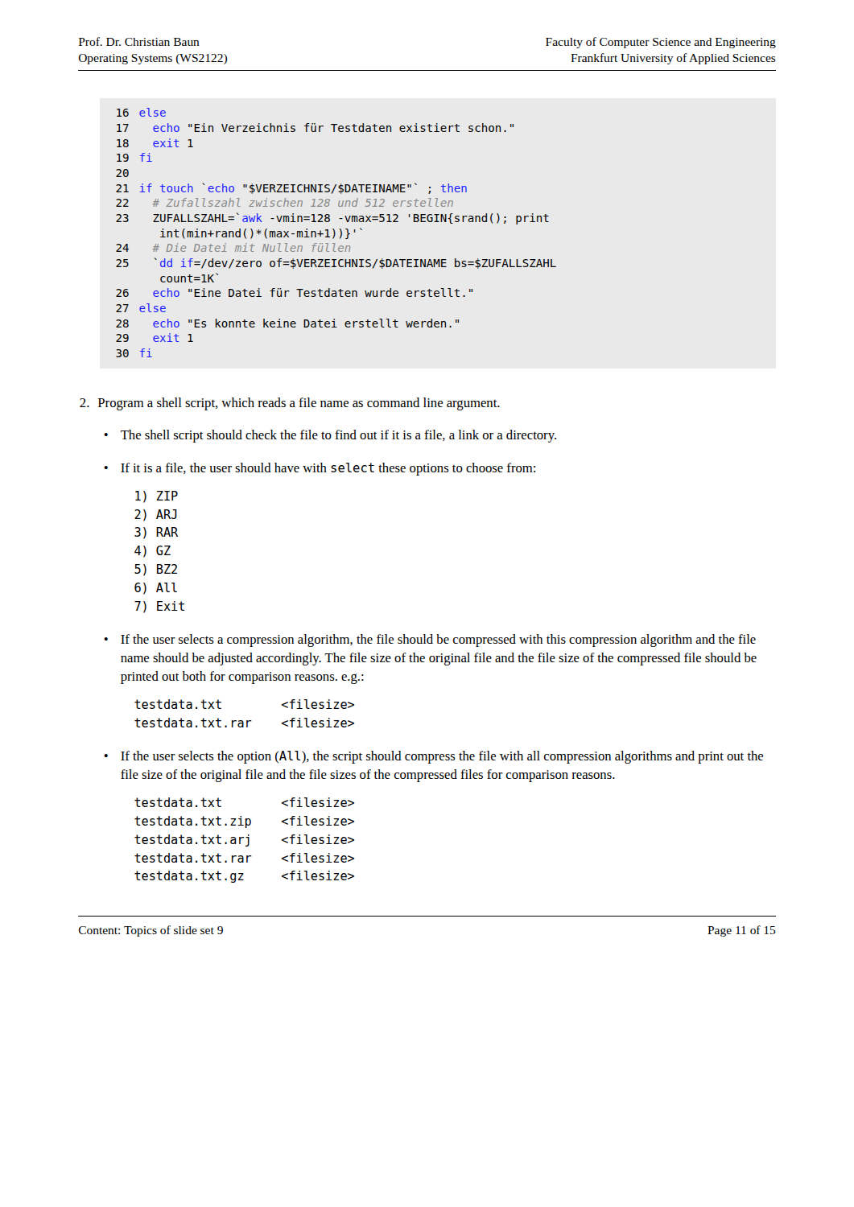Prof. Dr. Christian Baun
Operating Systems (WS2122)
Faculty of Computer Science and Engineering
Frankfurt University of Applied Sciences
| 16 | else |
| 17 | echo "Ein Verzeichnis für Testdaten existiert schon." |
| 18 | exit 1 |
| 19 | fi |
| 20 | |
| 21 | if touch ` echo "$VERZEICHNIS/$DATEINAME"` ; then |
| 22 | # Zufallszahl zwischen 128 und 512 erstellen |
| 23 | ZUFALLSZAHL=` awk -vmin=128 -vmax=512 'BEGIN{srand(); print int(min+rand()*(max-min+1))}'` |
| 24 | # Die Datei mit Nullen füllen |
| 25 | ` dd if =/dev/zero of=$VERZEICHNIS/$DATEINAME bs=$ZUFALLSZAHL count=1K` |
| 26 | echo "Eine Datei für Testdaten wurde erstellt." |
| 27 | else |
| 28 | echo "Es konnte keine Datei erstellt werden." |
| 29 | exit 1 |
| 30 | fi |
Program a shell script, which reads a file name as command line argument.
The shell script should check the file to find out if it is a file, a link or a directory.
If it is a file, the user should have with select these options to choose from:
1) ZIP
2) ARJ
3) RAR
4) GZ
5) BZ2
6) All
7) Exit
If the user selects a compression algorithm, the file should be compressed with this compression algorithm and the file name should be adjusted accordingly. The file size of the original file and the file size of the compressed file should be printed out both for comparison reasons. e.g.:
testdata.txt        <filesize>
testdata.txt.rar    <filesize>
If the user selects the option (All), the script should compress the file with all compression algorithms and print out the file size of the original file and the file sizes of the compressed files for comparison reasons.
testdata.txt        <filesize>
testdata.txt.zip    <filesize>
testdata.txt.arj    <filesize>
testdata.txt.rar    <filesize>
testdata.txt.gz     <filesize>
Content: Topics of slide set 9
Page 11 of 15